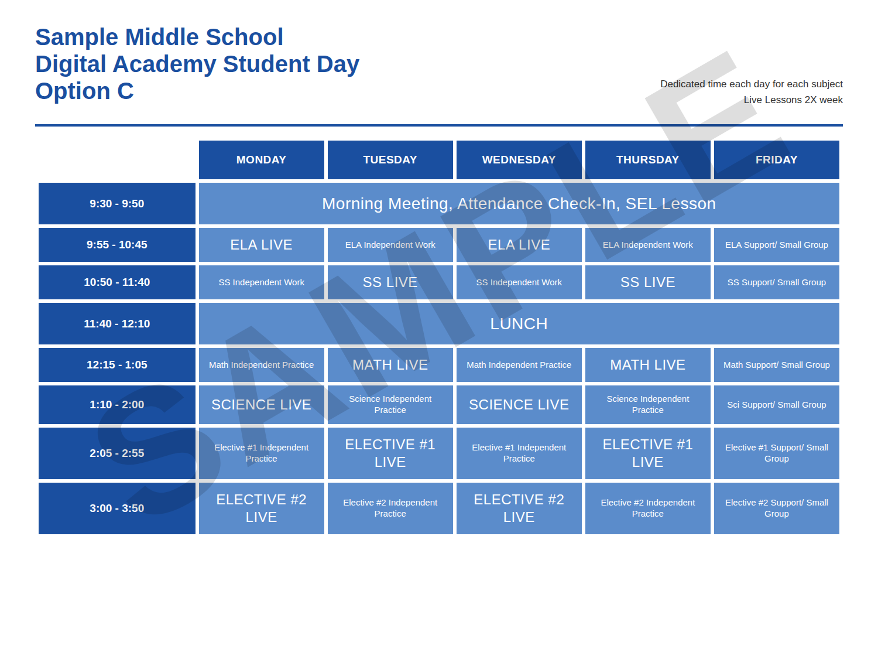SAMPLE
Sample Middle School
Digital Academy Student Day
Option C
Dedicated time each day for each subject
Live Lessons 2X week
| | MONDAY | TUESDAY | WEDNESDAY | THURSDAY | FRIDAY |
| --- | --- | --- | --- | --- | --- |
| 9:30 - 9:50 | Morning Meeting, Attendance Check-In, SEL Lesson |
| 9:55 - 10:45 | ELA LIVE | ELA Independent Work | ELA LIVE | ELA Independent Work | ELA Support/ Small Group |
| 10:50 - 11:40 | SS Independent Work | SS LIVE | SS Independent Work | SS LIVE | SS Support/ Small Group |
| 11:40 - 12:10 | LUNCH |
| 12:15 - 1:05 | Math Independent Practice | MATH LIVE | Math Independent Practice | MATH LIVE | Math Support/ Small Group |
| 1:10 - 2:00 | SCIENCE LIVE | Science Independent Practice | SCIENCE LIVE | Science Independent Practice | Sci Support/ Small Group |
| 2:05 - 2:55 | Elective #1 Independent Practice | ELECTIVE #1 LIVE | Elective #1 Independent Practice | ELECTIVE #1 LIVE | Elective #1 Support/ Small Group |
| 3:00 - 3:50 | ELECTIVE #2 LIVE | Elective #2 Independent Practice | ELECTIVE #2 LIVE | Elective #2 Independent Practice | Elective #2 Support/ Small Group |